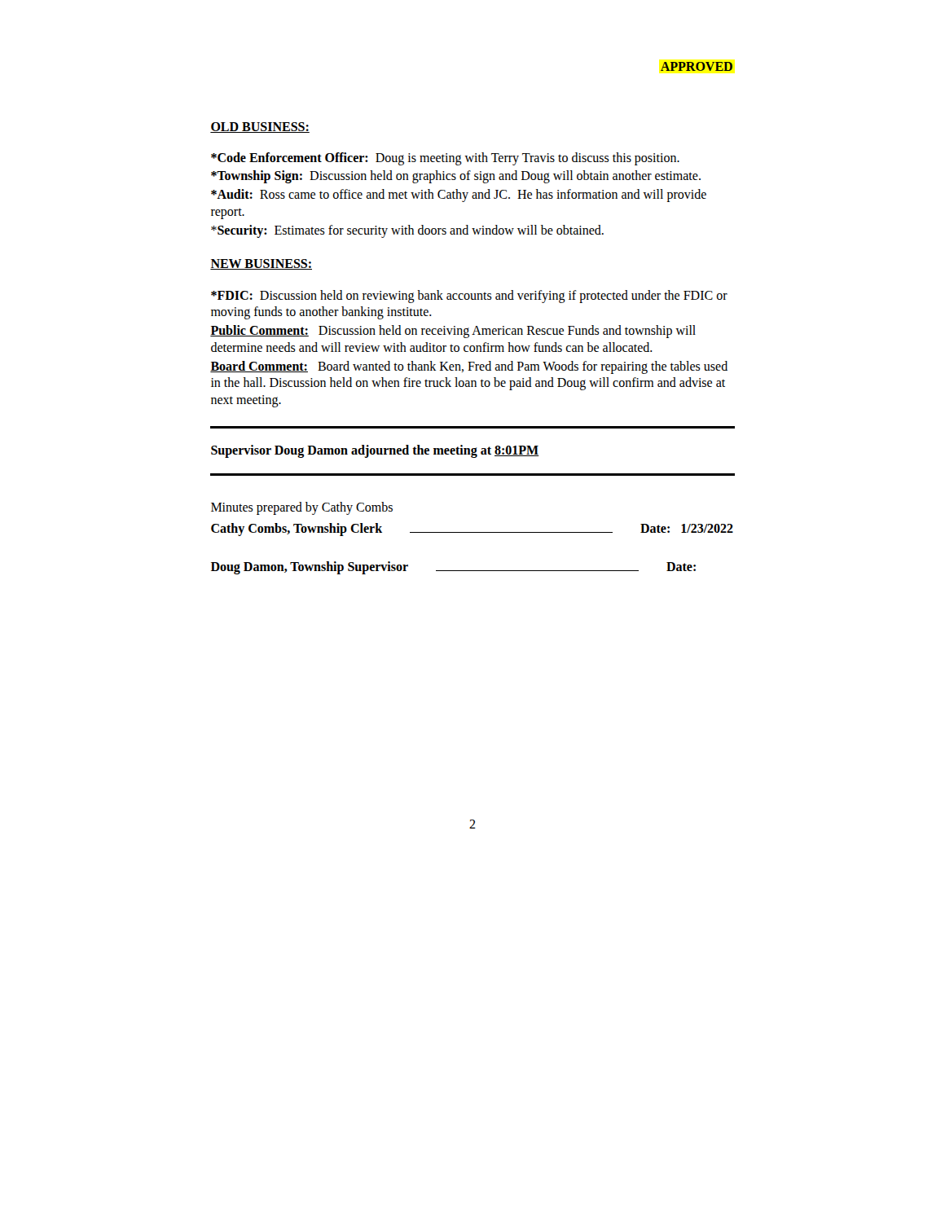APPROVED
OLD BUSINESS:
*Code Enforcement Officer: Doug is meeting with Terry Travis to discuss this position.
*Township Sign: Discussion held on graphics of sign and Doug will obtain another estimate.
*Audit: Ross came to office and met with Cathy and JC. He has information and will provide report.
*Security: Estimates for security with doors and window will be obtained.
NEW BUSINESS:
*FDIC: Discussion held on reviewing bank accounts and verifying if protected under the FDIC or moving funds to another banking institute.
Public Comment: Discussion held on receiving American Rescue Funds and township will determine needs and will review with auditor to confirm how funds can be allocated.
Board Comment: Board wanted to thank Ken, Fred and Pam Woods for repairing the tables used in the hall. Discussion held on when fire truck loan to be paid and Doug will confirm and advise at next meeting.
Supervisor Doug Damon adjourned the meeting at 8:01PM
Minutes prepared by Cathy Combs
Cathy Combs, Township Clerk Date: 1/23/2022
Doug Damon, Township Supervisor Date:
2